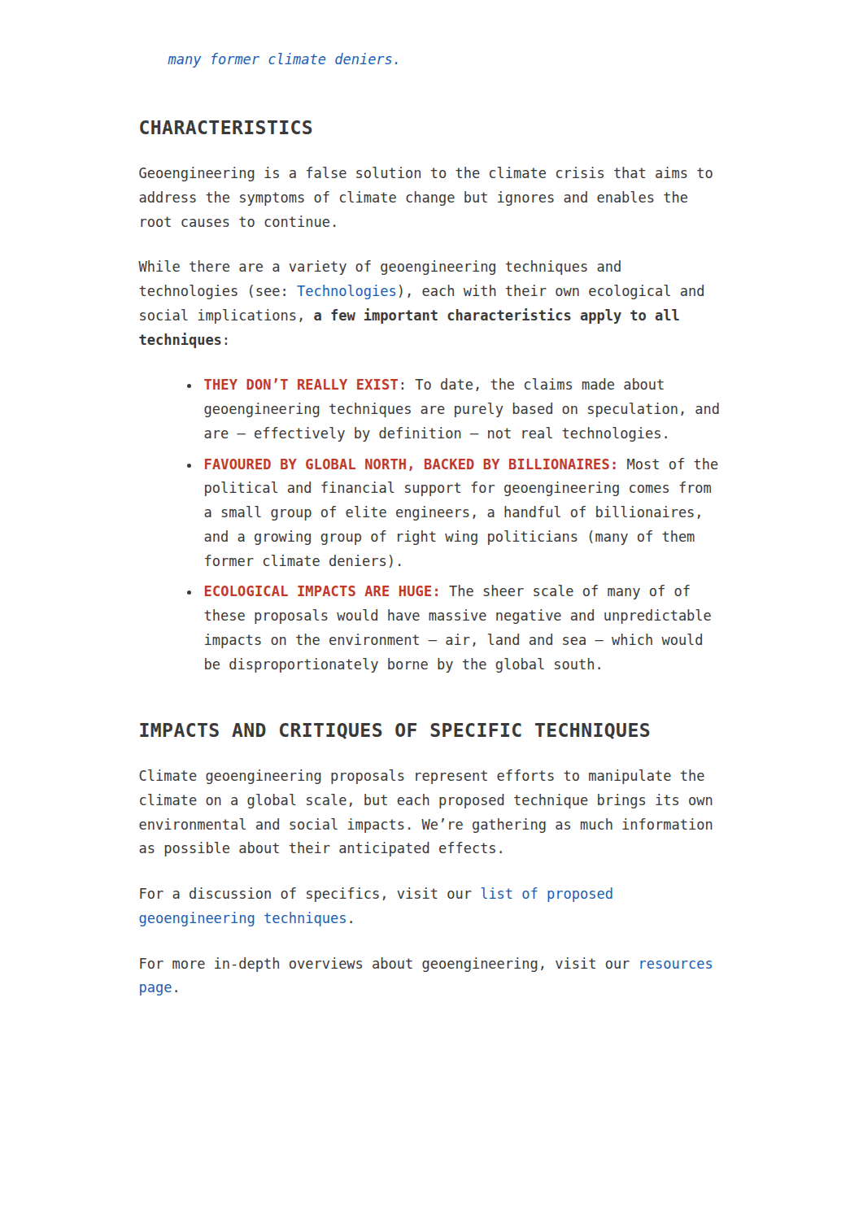many former climate deniers.
CHARACTERISTICS
Geoengineering is a false solution to the climate crisis that aims to address the symptoms of climate change but ignores and enables the root causes to continue.
While there are a variety of geoengineering techniques and technologies (see: Technologies), each with their own ecological and social implications, a few important characteristics apply to all techniques:
THEY DON’T REALLY EXIST: To date, the claims made about geoengineering techniques are purely based on speculation, and are — effectively by definition — not real technologies.
FAVOURED BY GLOBAL NORTH, BACKED BY BILLIONAIRES: Most of the political and financial support for geoengineering comes from a small group of elite engineers, a handful of billionaires, and a growing group of right wing politicians (many of them former climate deniers).
ECOLOGICAL IMPACTS ARE HUGE: The sheer scale of many of of these proposals would have massive negative and unpredictable impacts on the environment — air, land and sea — which would be disproportionately borne by the global south.
IMPACTS AND CRITIQUES OF SPECIFIC TECHNIQUES
Climate geoengineering proposals represent efforts to manipulate the climate on a global scale, but each proposed technique brings its own environmental and social impacts. We’re gathering as much information as possible about their anticipated effects.
For a discussion of specifics, visit our list of proposed geoengineering techniques.
For more in-depth overviews about geoengineering, visit our resources page.